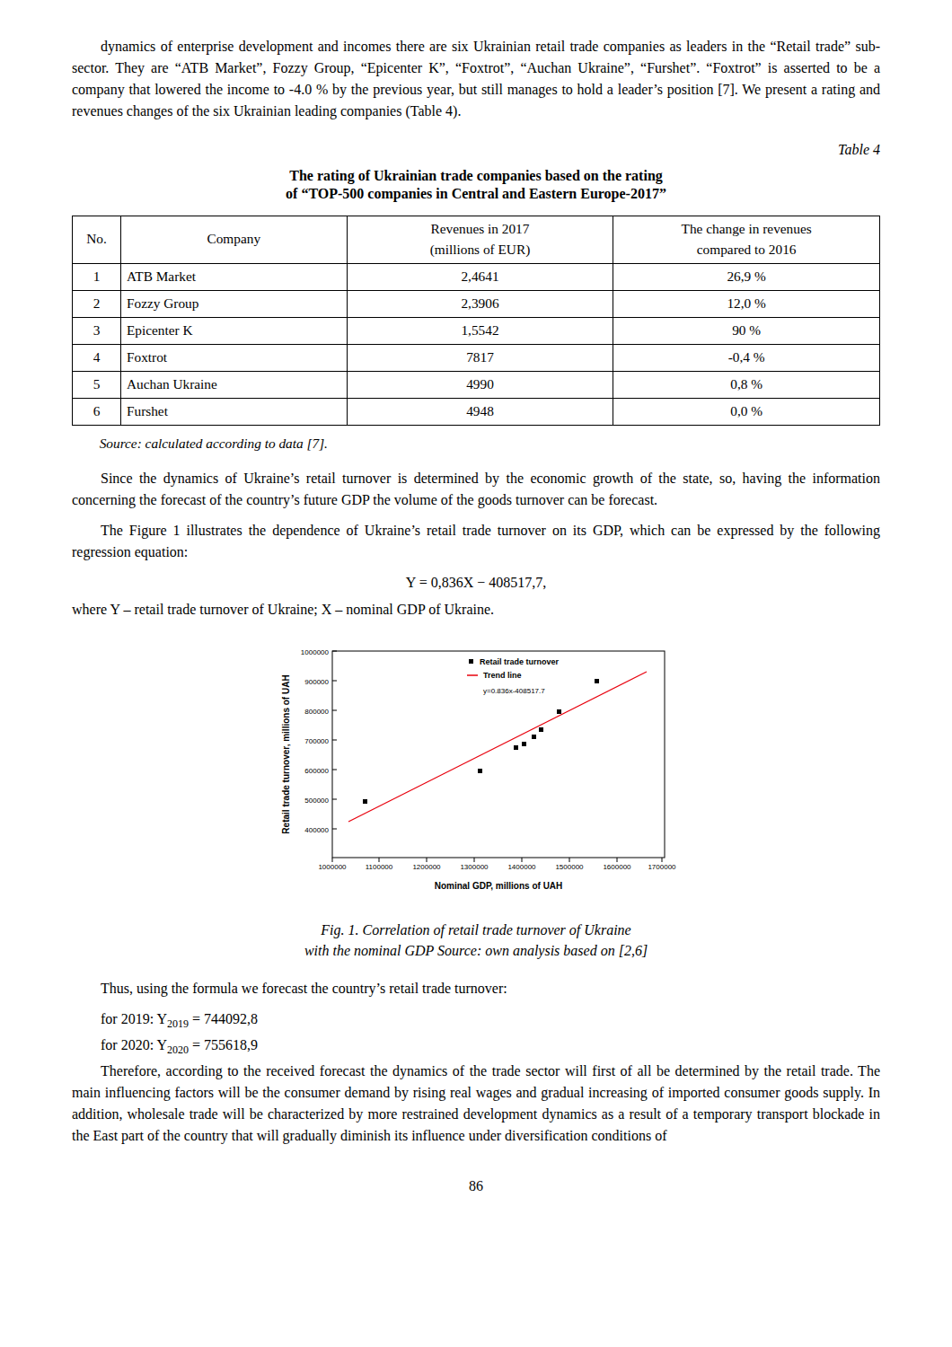dynamics of enterprise development and incomes there are six Ukrainian retail trade companies as leaders in the “Retail trade” sub-sector. They are “ATB Market”, Fozzy Group, “Epicenter K”, “Foxtrot”, “Auchan Ukraine”, “Furshet”. “Foxtrot” is asserted to be a company that lowered the income to -4.0 % by the previous year, but still manages to hold a leader’s position [7]. We present a rating and revenues changes of the six Ukrainian leading companies (Table 4).
Table 4
The rating of Ukrainian trade companies based on the rating
of “TOP-500 companies in Central and Eastern Europe-2017”
| No. | Company | Revenues in 2017 (millions of EUR) | The change in revenues compared to 2016 |
| --- | --- | --- | --- |
| 1 | ATB Market | 2,4641 | 26,9 % |
| 2 | Fozzy Group | 2,3906 | 12,0 % |
| 3 | Epicenter K | 1,5542 | 90 % |
| 4 | Foxtrot | 7817 | -0,4 % |
| 5 | Auchan Ukraine | 4990 | 0,8 % |
| 6 | Furshet | 4948 | 0,0 % |
Source: calculated according to data [7].
Since the dynamics of Ukraine’s retail turnover is determined by the economic growth of the state, so, having the information concerning the forecast of the country’s future GDP the volume of the goods turnover can be forecast.
The Figure 1 illustrates the dependence of Ukraine’s retail trade turnover on its GDP, which can be expressed by the following regression equation:
Y = 0,836X − 408517,7,
where Y – retail trade turnover of Ukraine; X – nominal GDP of Ukraine.
Retail trade turnover, millions of UAH 1000000 900000 800000 700000 600000 500000 400000 1000000 1100000 1200000 1300000 1400000 1500000 1600000 1700000 Nominal GDP, millions of UAH Retail trade turnover Trend line y=0.836x-408517.7
Fig. 1. Correlation of retail trade turnover of Ukraine
with the nominal GDP Source: own analysis based on [2,6]
Thus, using the formula we forecast the country’s retail trade turnover:
for 2019: Y2019 = 744092,8
for 2020: Y2020 = 755618,9
Therefore, according to the received forecast the dynamics of the trade sector will first of all be determined by the retail trade. The main influencing factors will be the consumer demand by rising real wages and gradual increasing of imported consumer goods supply. In addition, wholesale trade will be characterized by more restrained development dynamics as a result of a temporary transport blockade in the East part of the country that will gradually diminish its influence under diversification conditions of
86